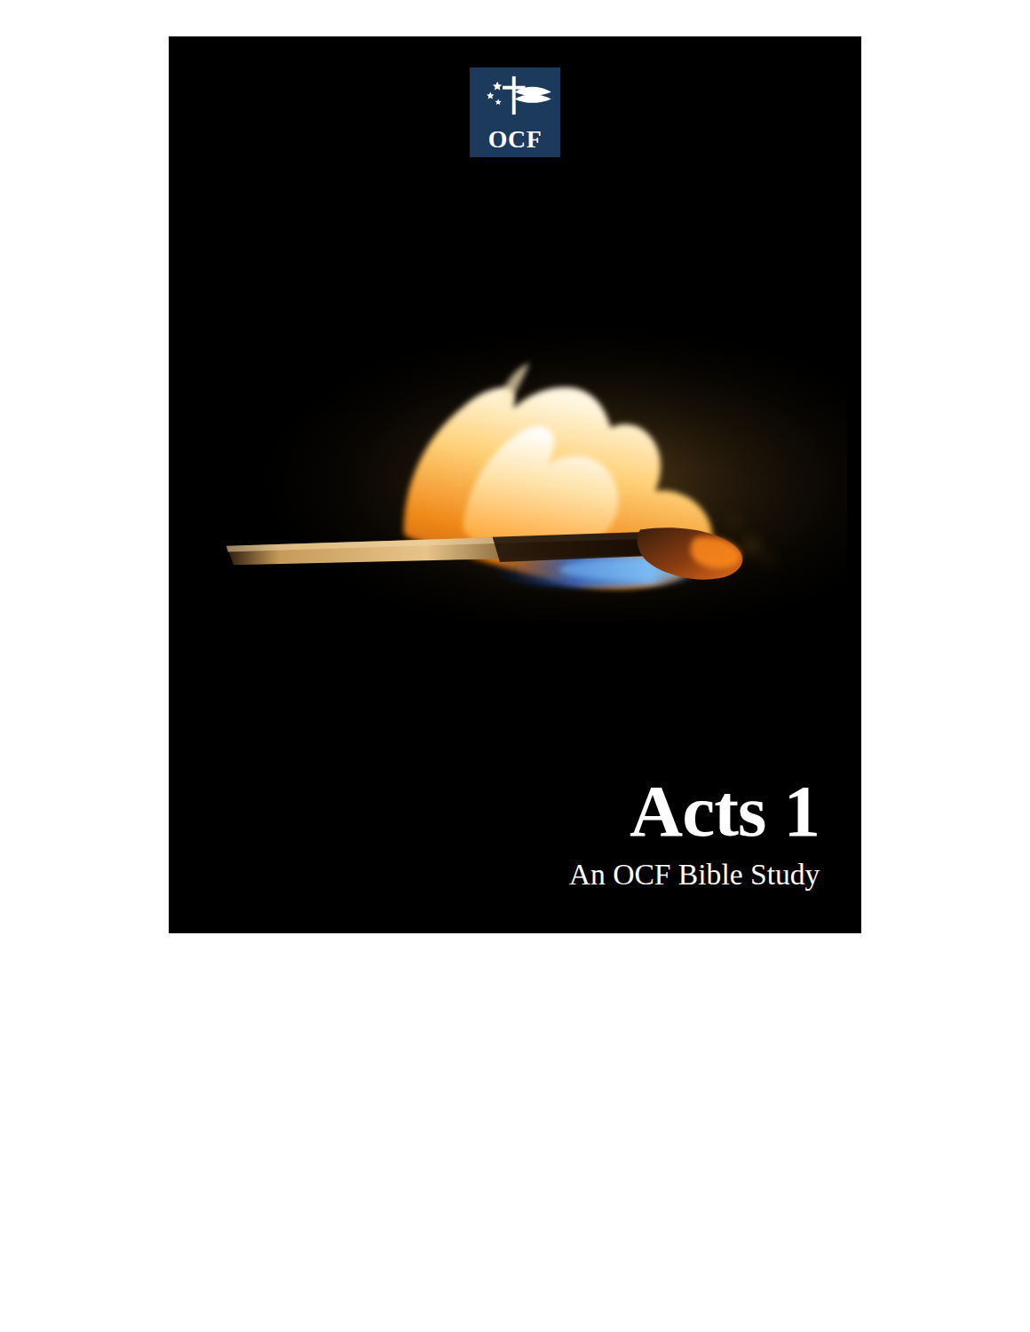OCF
Acts 1
An OCF Bible Study